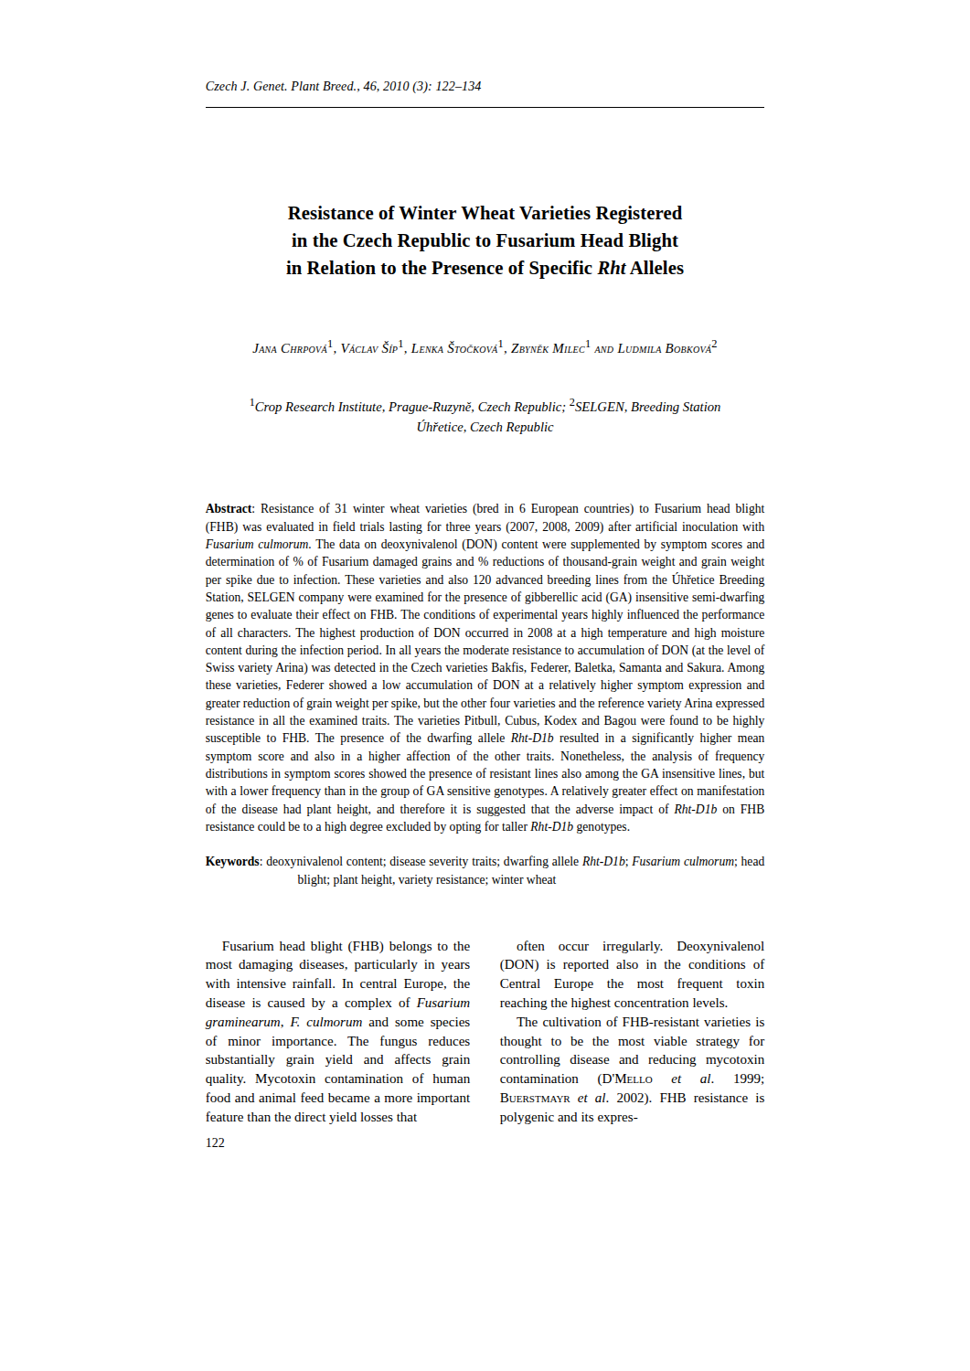Czech J. Genet. Plant Breed., 46, 2010 (3): 122–134
Resistance of Winter Wheat Varieties Registered
in the Czech Republic to Fusarium Head Blight
in Relation to the Presence of Specific Rht Alleles
Jana Chrpová1, Václav Šíp1, Lenka Štočková1, Zbyněk Milec1 and Ludmila Bobková2
1Crop Research Institute, Prague-Ruzyně, Czech Republic; 2SELGEN, Breeding Station
Úhřetice, Czech Republic
Abstract: Resistance of 31 winter wheat varieties (bred in 6 European countries) to Fusarium head blight (FHB) was evaluated in field trials lasting for three years (2007, 2008, 2009) after artificial inoculation with Fusarium culmorum. The data on deoxynivalenol (DON) content were supplemented by symptom scores and determination of % of Fusarium damaged grains and % reductions of thousand-grain weight and grain weight per spike due to infection. These varieties and also 120 advanced breeding lines from the Úhřetice Breeding Station, SELGEN company were examined for the presence of gibberellic acid (GA) insensitive semi-dwarfing genes to evaluate their effect on FHB. The conditions of experimental years highly influenced the performance of all characters. The highest production of DON occurred in 2008 at a high temperature and high moisture content during the infection period. In all years the moderate resistance to accumulation of DON (at the level of Swiss variety Arina) was detected in the Czech varieties Bakfis, Federer, Baletka, Samanta and Sakura. Among these varieties, Federer showed a low accumulation of DON at a relatively higher symptom expression and greater reduction of grain weight per spike, but the other four varieties and the reference variety Arina expressed resistance in all the examined traits. The varieties Pitbull, Cubus, Kodex and Bagou were found to be highly susceptible to FHB. The presence of the dwarfing allele Rht-D1b resulted in a significantly higher mean symptom score and also in a higher affection of the other traits. Nonetheless, the analysis of frequency distributions in symptom scores showed the presence of resistant lines also among the GA insensitive lines, but with a lower frequency than in the group of GA sensitive genotypes. A relatively greater effect on manifestation of the disease had plant height, and therefore it is suggested that the adverse impact of Rht-D1b on FHB resistance could be to a high degree excluded by opting for taller Rht-D1b genotypes.
Keywords: deoxynivalenol content; disease severity traits; dwarfing allele Rht-D1b; Fusarium culmorum; head blight; plant height, variety resistance; winter wheat
Fusarium head blight (FHB) belongs to the most damaging diseases, particularly in years with intensive rainfall. In central Europe, the disease is caused by a complex of Fusarium graminearum, F. culmorum and some species of minor importance. The fungus reduces substantially grain yield and affects grain quality. Mycotoxin contamination of human food and animal feed became a more important feature than the direct yield losses that
often occur irregularly. Deoxynivalenol (DON) is reported also in the conditions of Central Europe the most frequent toxin reaching the highest concentration levels.
The cultivation of FHB-resistant varieties is thought to be the most viable strategy for controlling disease and reducing mycotoxin contamination (D'Mello et al. 1999; Buerstmayr et al. 2002). FHB resistance is polygenic and its expres-
122